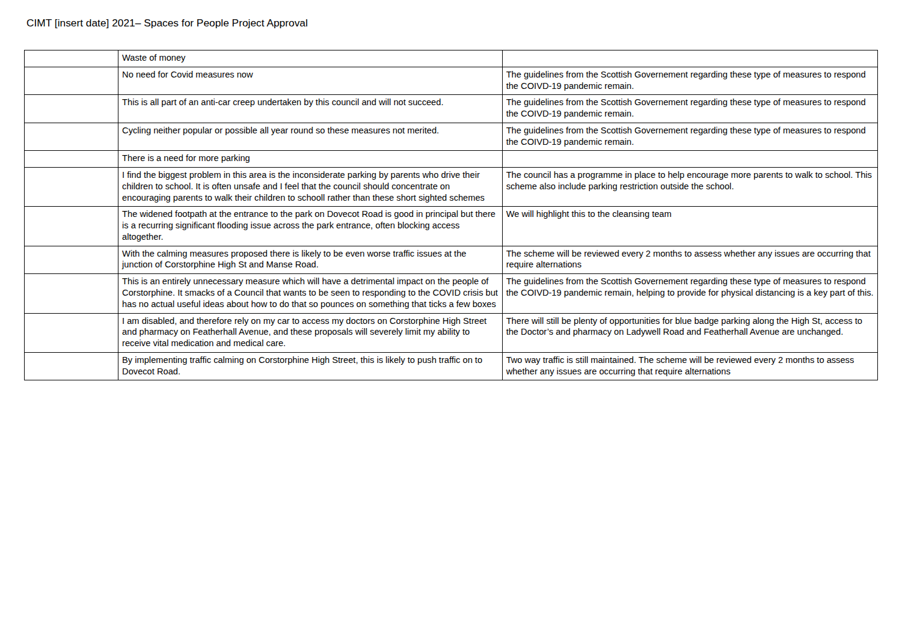CIMT [insert date] 2021– Spaces for People Project Approval
| | Waste of money | |
| | No need for Covid measures now | The guidelines from the Scottish Governement regarding these type of measures to respond the COIVD-19 pandemic remain. |
| | This is all part of an anti-car creep undertaken by this council and will not succeed. | The guidelines from the Scottish Governement regarding these type of measures to respond the COIVD-19 pandemic remain. |
| | Cycling neither popular or possible all year round so these measures not merited. | The guidelines from the Scottish Governement regarding these type of measures to respond the COIVD-19 pandemic remain. |
| | There is a need for more parking | |
| | I find the biggest problem in this area is the inconsiderate parking by parents who drive their children to school. It is often unsafe and I feel that the council should concentrate on encouraging parents to walk their children to schooll rather than these short sighted schemes | The council has a programme in place to help encourage more parents to walk to school. This scheme also include parking restriction outside the school. |
| | The widened footpath at the entrance to the park on Dovecot Road is good in principal but there is a recurring significant flooding issue across the park entrance, often blocking access altogether. | We will highlight this to the cleansing team |
| | With the calming measures proposed there is likely to be even worse traffic issues at the junction of Corstorphine High St and Manse Road. | The scheme will be reviewed every 2 months to assess whether any issues are occurring that require alternations |
| | This is an entirely unnecessary measure which will have a detrimental impact on the people of Corstorphine. It smacks of a Council that wants to be seen to responding to the COVID crisis but has no actual useful ideas about how to do that so pounces on something that ticks a few boxes | The guidelines from the Scottish Governement regarding these type of measures to respond the COIVD-19 pandemic remain, helping to provide for physical distancing is a key part of this. |
| | I am disabled, and therefore rely on my car to access my doctors on Corstorphine High Street and pharmacy on Featherhall Avenue, and these proposals will severely limit my ability to receive vital medication and medical care. | There will still be plenty of opportunities for blue badge parking along the High St, access to the Doctor’s and pharmacy on Ladywell Road and Featherhall Avenue are unchanged. |
| | By implementing traffic calming on Corstorphine High Street, this is likely to push traffic on to Dovecot Road. | Two way traffic is still maintained. The scheme will be reviewed every 2 months to assess whether any issues are occurring that require alternations |